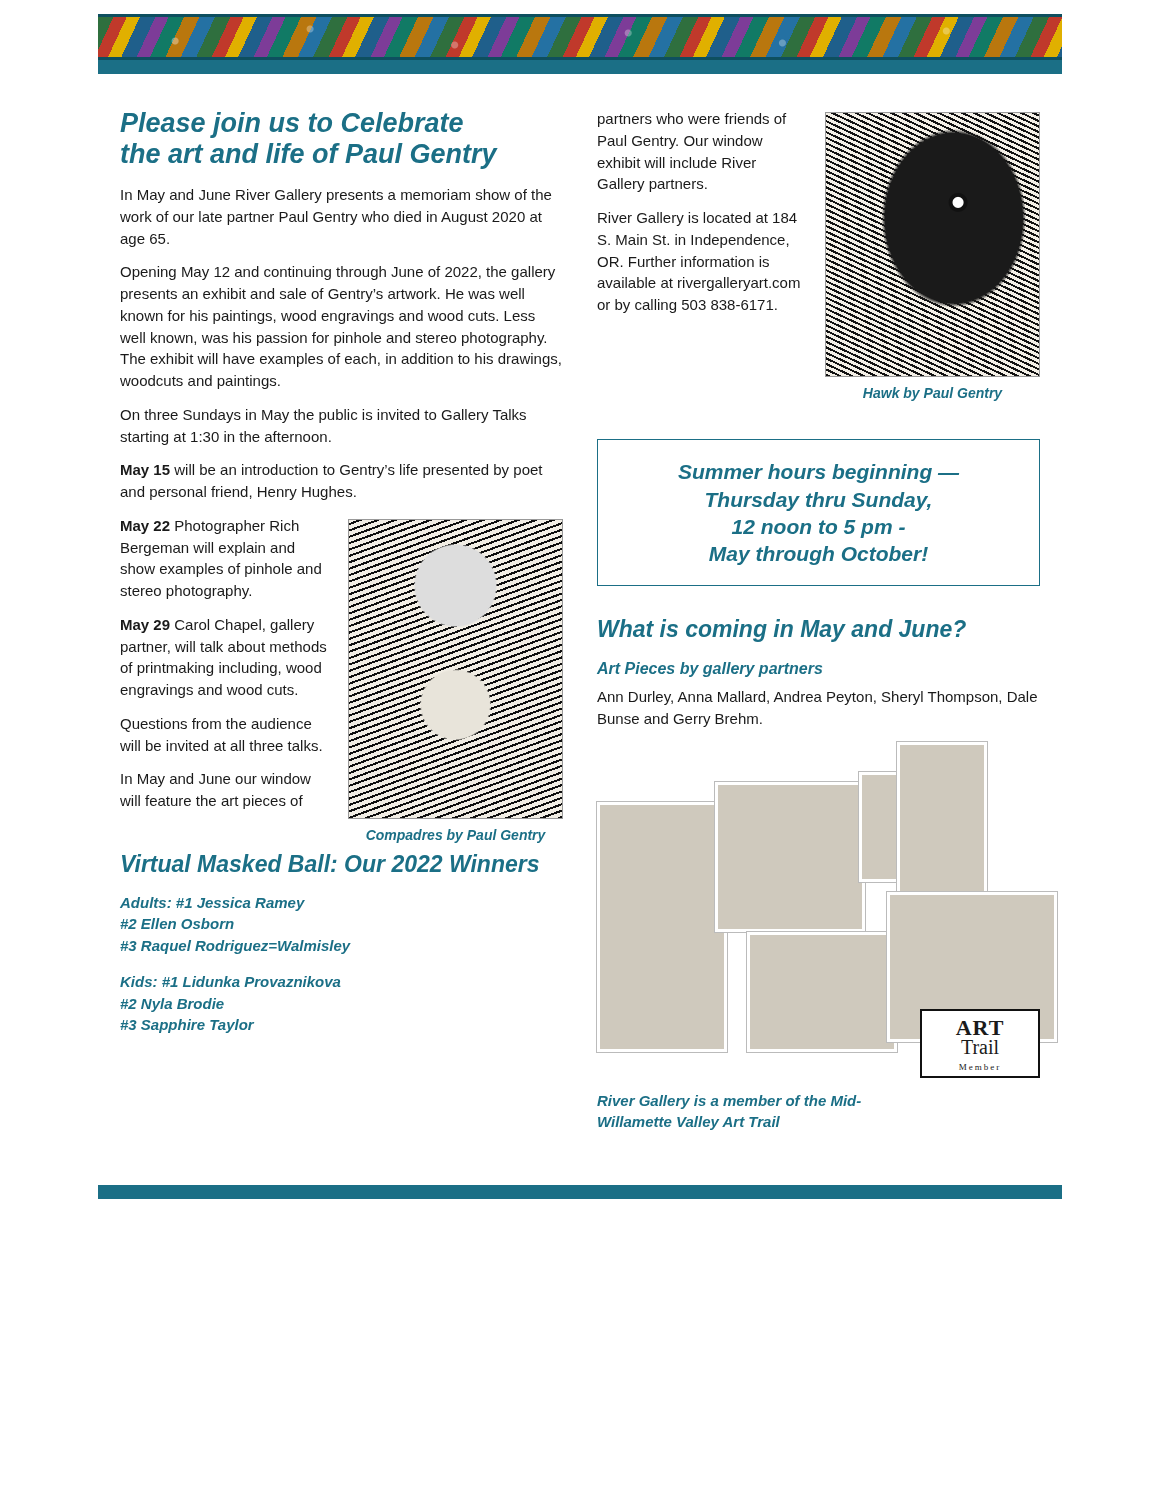Please join us to Celebrate
the art and life of Paul Gentry
In May and June River Gallery presents a memoriam show of the work of our late partner Paul Gentry who died in August 2020 at age 65.
Opening May 12 and continuing through June of 2022, the gallery presents an exhibit and sale of Gentry’s artwork. He was well known for his paintings, wood engravings and wood cuts. Less well known, was his passion for pinhole and stereo photography. The exhibit will have examples of each, in addition to his drawings, woodcuts and paintings.
On three Sundays in May the public is invited to Gallery Talks starting at 1:30 in the afternoon.
May 15 will be an introduction to Gentry’s life presented by poet and personal friend, Henry Hughes.
Compadres by Paul Gentry
May 22 Photographer Rich Bergeman will explain and show examples of pinhole and stereo photography.
May 29 Carol Chapel, gallery partner, will talk about methods of printmaking including, wood engravings and wood cuts.
Questions from the audience will be invited at all three talks.
In May and June our window will feature the art pieces of
Virtual Masked Ball: Our 2022 Winners
Adults: #1 Jessica Ramey
#2 Ellen Osborn
#3 Raquel Rodriguez=Walmisley
Kids: #1 Lidunka Provaznikova
#2 Nyla Brodie
#3 Sapphire Taylor
Hawk by Paul Gentry
partners who were friends of Paul Gentry. Our window exhibit will include River Gallery partners.
River Gallery is located at 184 S. Main St. in Independence, OR. Further information is available at rivergalleryart.com or by calling 503 838-6171.
Summer hours beginning —
Thursday thru Sunday,
12 noon to 5 pm -
May through October!
What is coming in May and June?
Art Pieces by gallery partners
Ann Durley, Anna Mallard, Andrea Peyton, Sheryl Thompson, Dale Bunse and Gerry Brehm.
ART
Trail
Member
River Gallery is a member of the Mid-Willamette Valley Art Trail